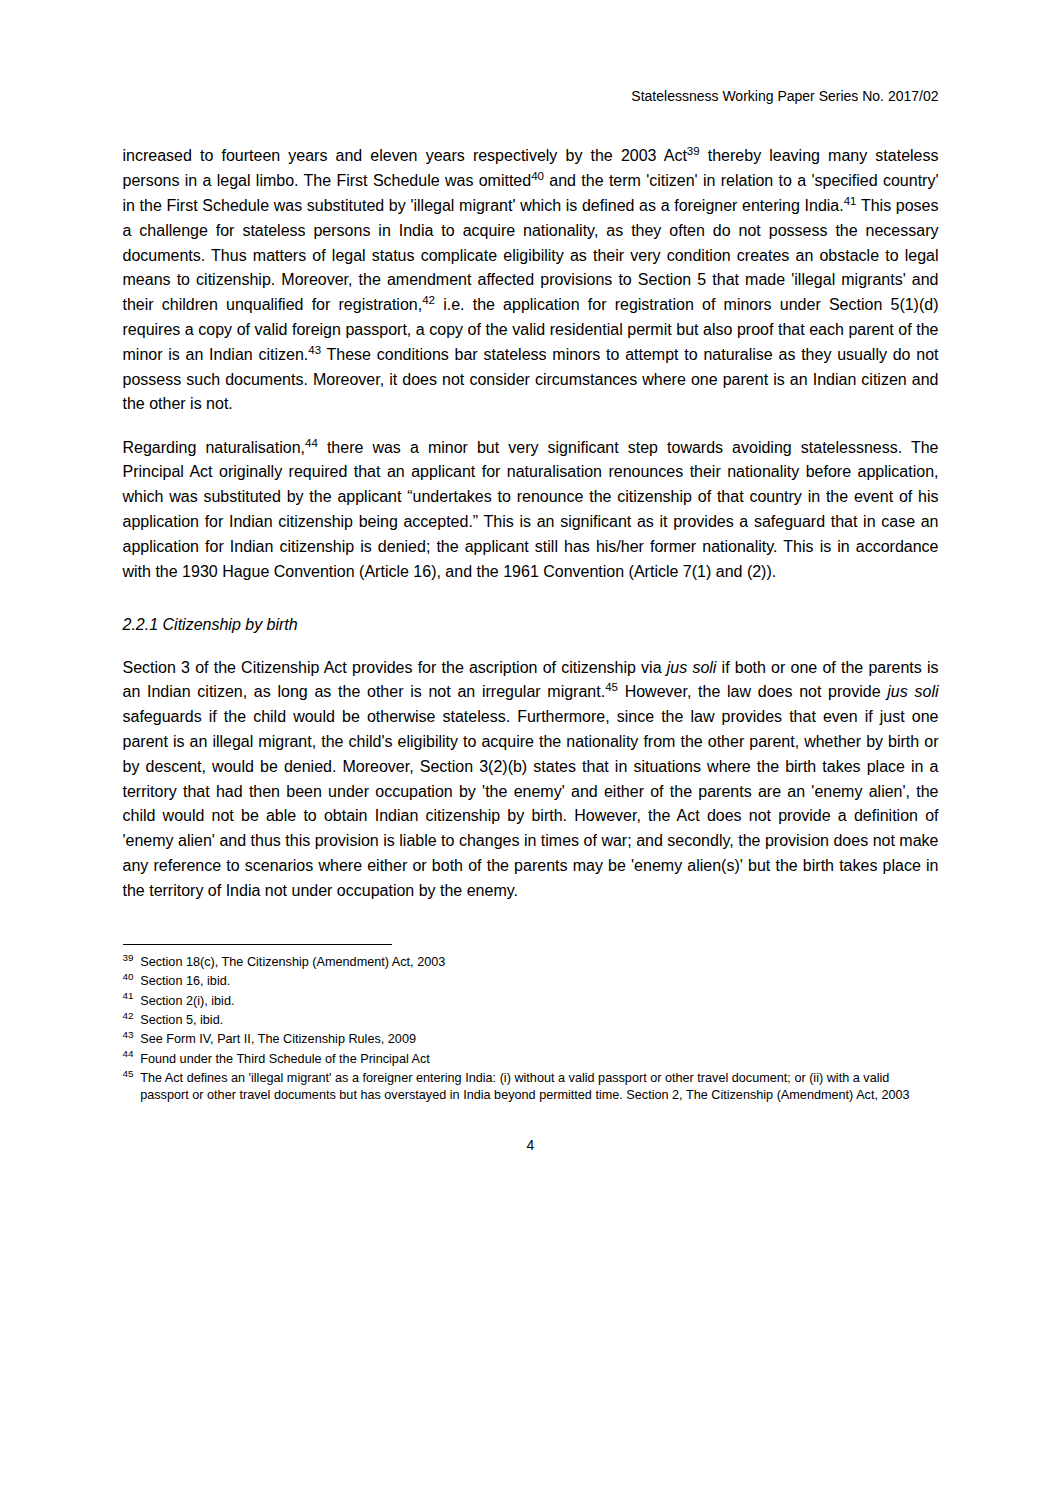Statelessness Working Paper Series No. 2017/02
increased to fourteen years and eleven years respectively by the 2003 Act39 thereby leaving many stateless persons in a legal limbo. The First Schedule was omitted40 and the term 'citizen' in relation to a 'specified country' in the First Schedule was substituted by 'illegal migrant' which is defined as a foreigner entering India.41 This poses a challenge for stateless persons in India to acquire nationality, as they often do not possess the necessary documents. Thus matters of legal status complicate eligibility as their very condition creates an obstacle to legal means to citizenship. Moreover, the amendment affected provisions to Section 5 that made 'illegal migrants' and their children unqualified for registration,42 i.e. the application for registration of minors under Section 5(1)(d) requires a copy of valid foreign passport, a copy of the valid residential permit but also proof that each parent of the minor is an Indian citizen.43 These conditions bar stateless minors to attempt to naturalise as they usually do not possess such documents. Moreover, it does not consider circumstances where one parent is an Indian citizen and the other is not.
Regarding naturalisation,44 there was a minor but very significant step towards avoiding statelessness. The Principal Act originally required that an applicant for naturalisation renounces their nationality before application, which was substituted by the applicant “undertakes to renounce the citizenship of that country in the event of his application for Indian citizenship being accepted.” This is an significant as it provides a safeguard that in case an application for Indian citizenship is denied; the applicant still has his/her former nationality. This is in accordance with the 1930 Hague Convention (Article 16), and the 1961 Convention (Article 7(1) and (2)).
2.2.1 Citizenship by birth
Section 3 of the Citizenship Act provides for the ascription of citizenship via jus soli if both or one of the parents is an Indian citizen, as long as the other is not an irregular migrant.45 However, the law does not provide jus soli safeguards if the child would be otherwise stateless. Furthermore, since the law provides that even if just one parent is an illegal migrant, the child's eligibility to acquire the nationality from the other parent, whether by birth or by descent, would be denied. Moreover, Section 3(2)(b) states that in situations where the birth takes place in a territory that had then been under occupation by 'the enemy' and either of the parents are an 'enemy alien', the child would not be able to obtain Indian citizenship by birth. However, the Act does not provide a definition of 'enemy alien' and thus this provision is liable to changes in times of war; and secondly, the provision does not make any reference to scenarios where either or both of the parents may be 'enemy alien(s)' but the birth takes place in the territory of India not under occupation by the enemy.
Section 18(c), The Citizenship (Amendment) Act, 2003
Section 16, ibid.
Section 2(i), ibid.
Section 5, ibid.
See Form IV, Part II, The Citizenship Rules, 2009
Found under the Third Schedule of the Principal Act
The Act defines an 'illegal migrant' as a foreigner entering India: (i) without a valid passport or other travel document; or (ii) with a valid passport or other travel documents but has overstayed in India beyond permitted time. Section 2, The Citizenship (Amendment) Act, 2003
4